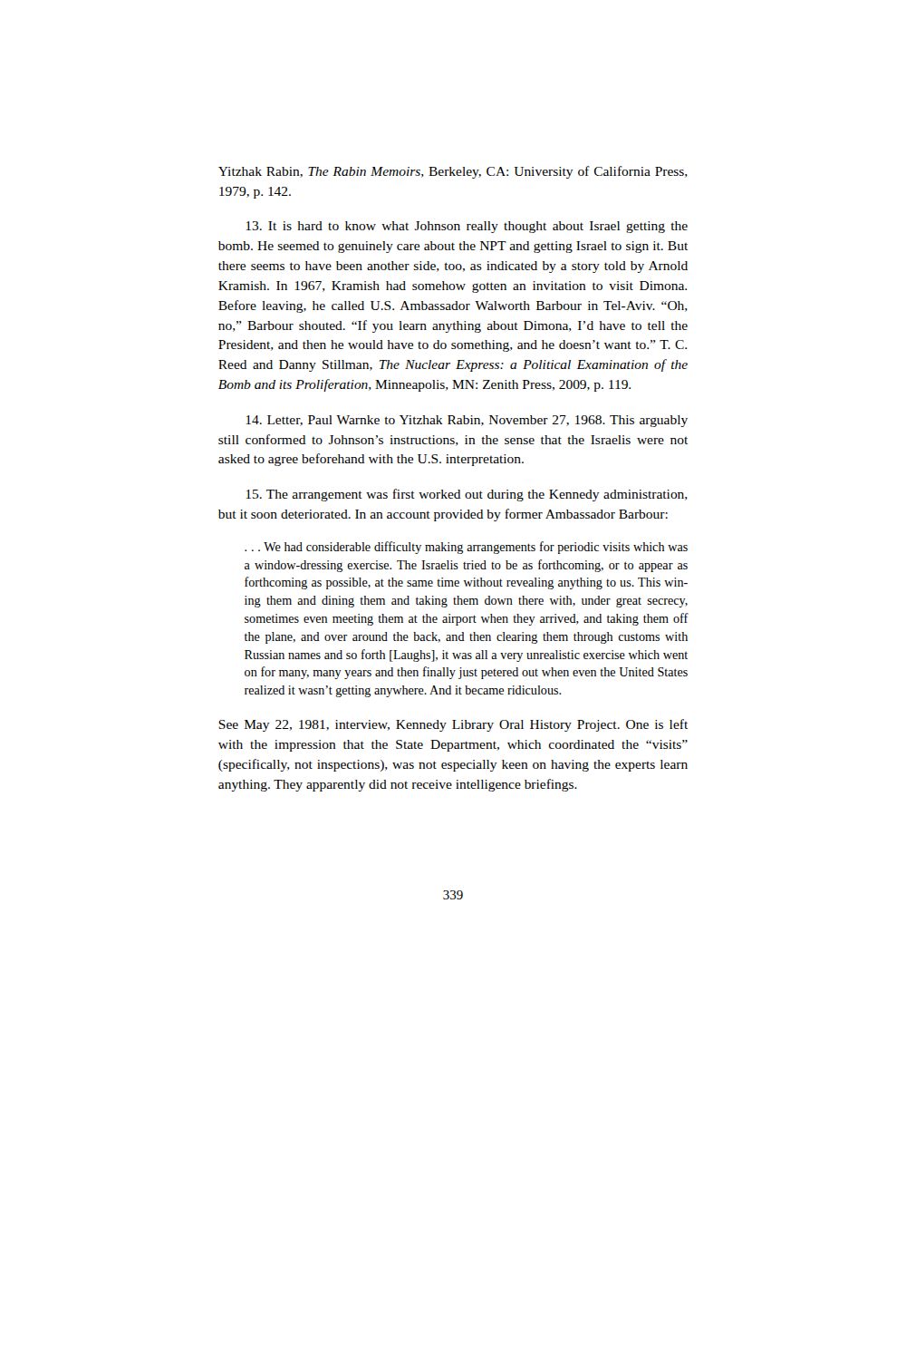Yitzhak Rabin, The Rabin Memoirs, Berkeley, CA: University of California Press, 1979, p. 142.
13. It is hard to know what Johnson really thought about Israel getting the bomb. He seemed to genuinely care about the NPT and getting Israel to sign it. But there seems to have been another side, too, as indicated by a story told by Arnold Kramish. In 1967, Kramish had somehow gotten an invitation to visit Dimona. Before leaving, he called U.S. Ambassador Walworth Barbour in Tel-Aviv. “Oh, no,” Barbour shouted. “If you learn anything about Dimona, I’d have to tell the President, and then he would have to do something, and he doesn’t want to.” T. C. Reed and Danny Stillman, The Nuclear Express: a Political Examination of the Bomb and its Proliferation, Minneapolis, MN: Zenith Press, 2009, p. 119.
14. Letter, Paul Warnke to Yitzhak Rabin, November 27, 1968. This arguably still conformed to Johnson’s instructions, in the sense that the Israelis were not asked to agree beforehand with the U.S. interpretation.
15. The arrangement was first worked out during the Kennedy administration, but it soon deteriorated. In an account provided by former Ambassador Barbour:
. . . We had considerable difficulty making arrangements for periodic visits which was a window-dressing exercise. The Israelis tried to be as forthcoming, or to appear as forthcoming as possible, at the same time without revealing anything to us. This wining them and dining them and taking them down there with, under great secrecy, sometimes even meeting them at the airport when they arrived, and taking them off the plane, and over around the back, and then clearing them through customs with Russian names and so forth [Laughs], it was all a very unrealistic exercise which went on for many, many years and then finally just petered out when even the United States realized it wasn’t getting anywhere. And it became ridiculous.
See May 22, 1981, interview, Kennedy Library Oral History Project. One is left with the impression that the State Department, which coordinated the “visits” (specifically, not inspections), was not especially keen on having the experts learn anything. They apparently did not receive intelligence briefings.
339